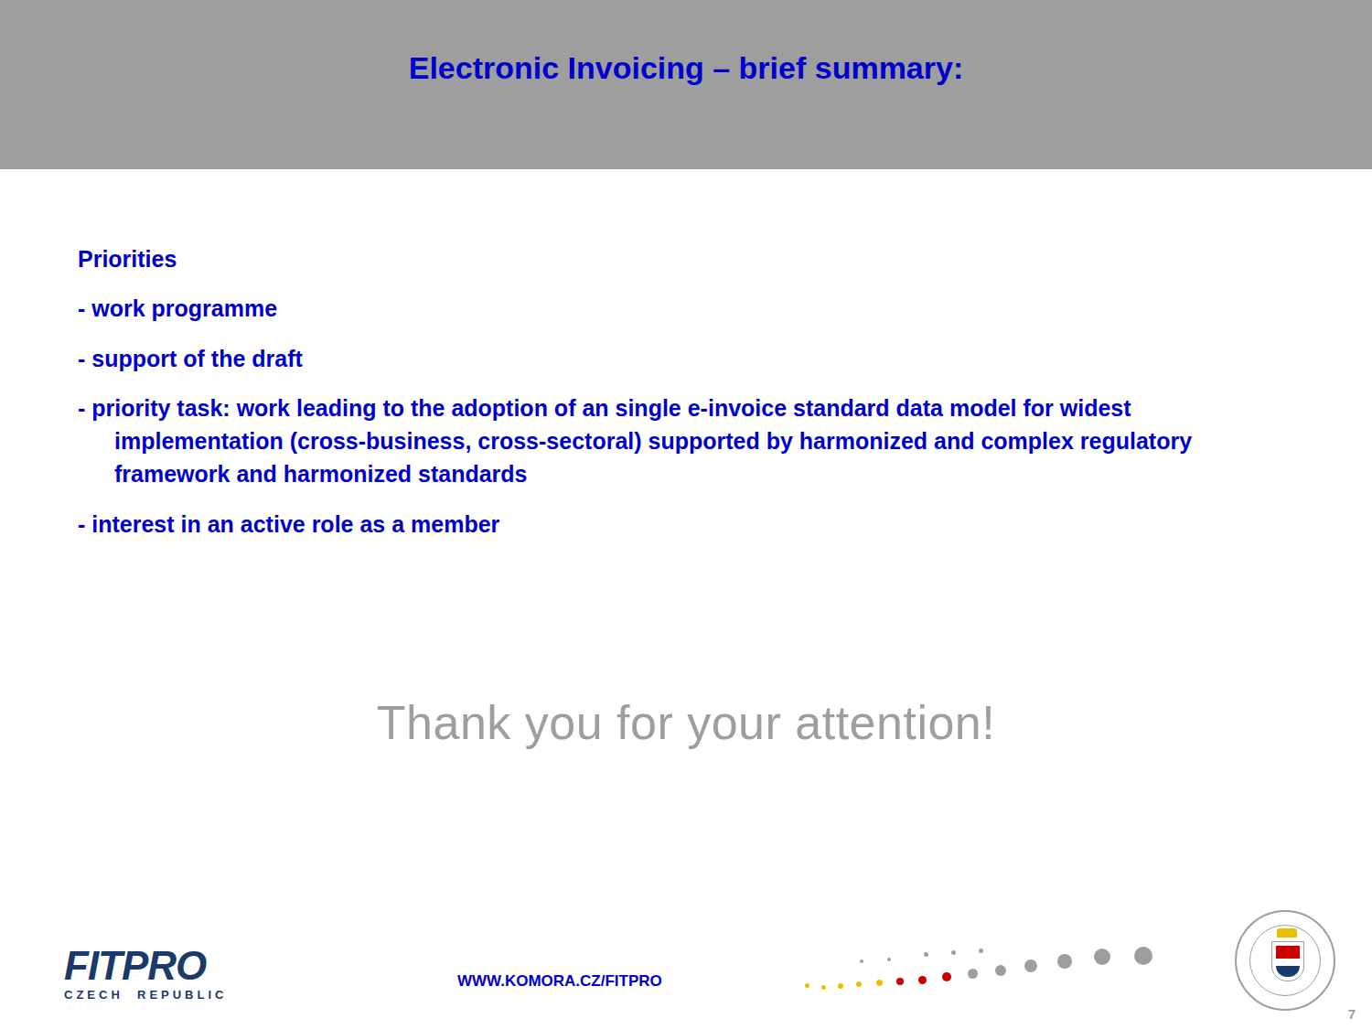Electronic Invoicing – brief summary:
Priorities
- work programme
- support of the draft
- priority task: work leading to the adoption of an single e-invoice standard data model for widest implementation (cross-business, cross-sectoral) supported by harmonized and complex regulatory framework and harmonized standards
- interest in an active role as a member
Thank you for your attention!
FITPRO
CZECH REPUBLIC
WWW.KOMORA.CZ/FITPRO
7